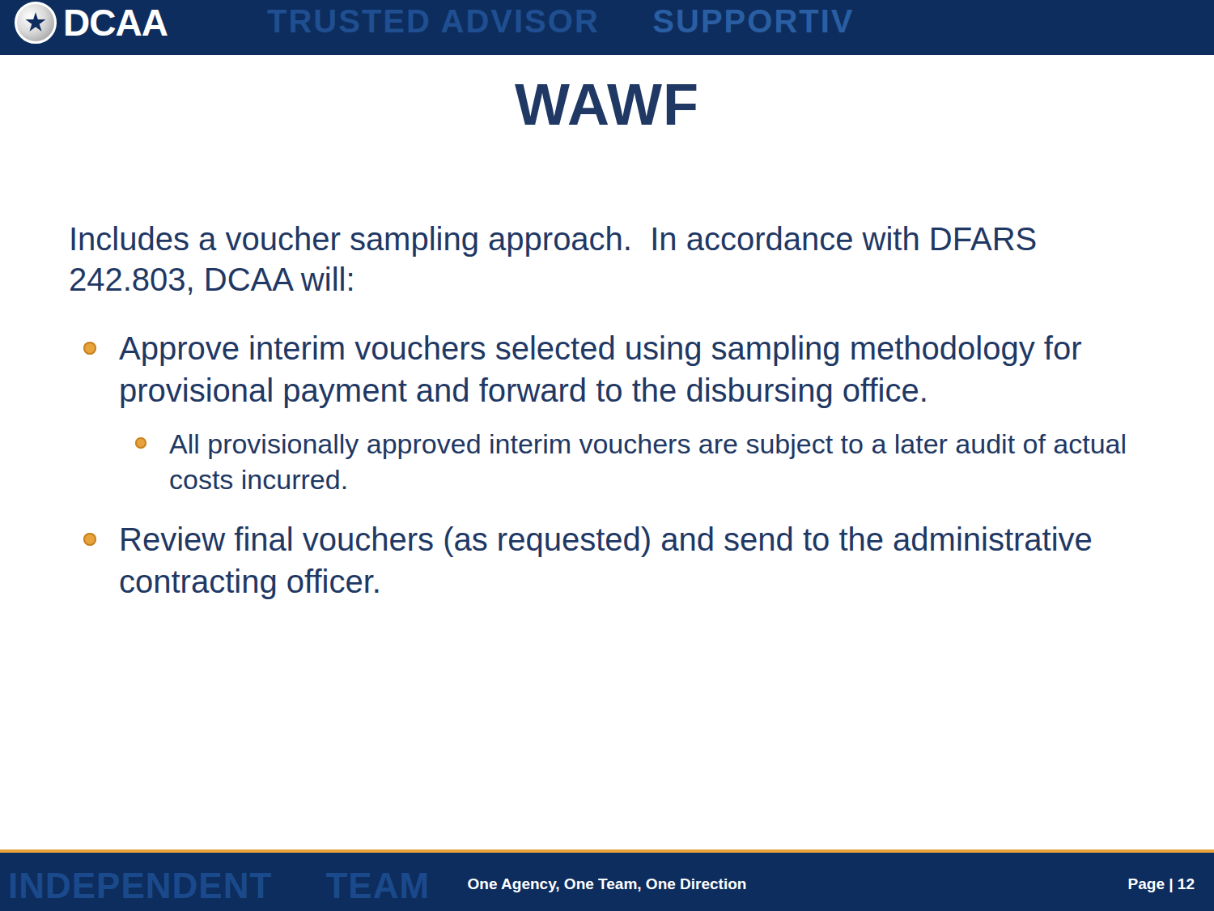TRUSTED ADVISOR SUPPORTIV
DCAA
WAWF
Includes a voucher sampling approach. In accordance with DFARS 242.803, DCAA will:
Approve interim vouchers selected using sampling methodology for provisional payment and forward to the disbursing office.
All provisionally approved interim vouchers are subject to a later audit of actual costs incurred.
Review final vouchers (as requested) and send to the administrative contracting officer.
INDEPENDENT TEAM
One Agency, One Team, One Direction
Page | 12